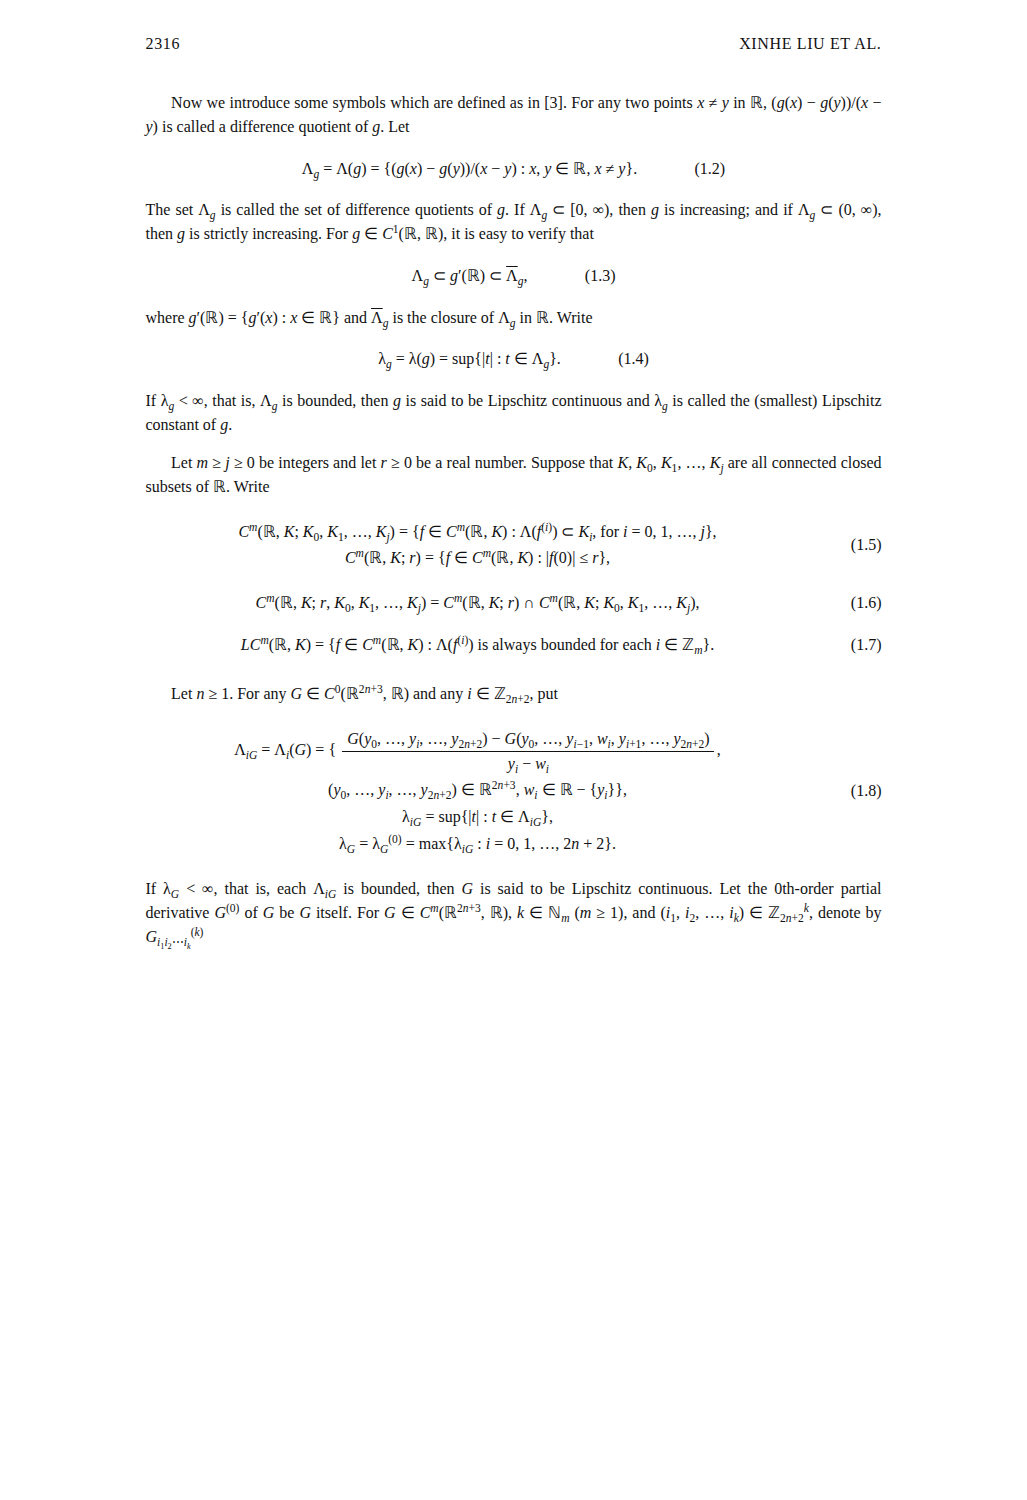2316 XINHE LIU ET AL.
Now we introduce some symbols which are defined as in [3]. For any two points x ≠ y in ℝ, (g(x) − g(y))/(x − y) is called a difference quotient of g. Let
Λg = Λ(g) = {(g(x) − g(y))/(x − y) : x, y ∈ ℝ, x ≠ y}. (1.2)
The set Λg is called the set of difference quotients of g. If Λg ⊂ [0, ∞), then g is increasing; and if Λg ⊂ (0, ∞), then g is strictly increasing. For g ∈ C1(ℝ, ℝ), it is easy to verify that
Λg ⊂ g′(ℝ) ⊂ Λg, (1.3)
where g′(ℝ) = {g′(x) : x ∈ ℝ} and Λg is the closure of Λg in ℝ. Write
λg = λ(g) = sup{|t| : t ∈ Λg}. (1.4)
If λg < ∞, that is, Λg is bounded, then g is said to be Lipschitz continuous and λg is called the (smallest) Lipschitz constant of g.
Let m ≥ j ≥ 0 be integers and let r ≥ 0 be a real number. Suppose that K, K0, K1, …, Kj are all connected closed subsets of ℝ. Write
Cm(ℝ, K; K0, K1, …, Kj) = {f ∈ Cm(ℝ, K) : Λ(f(i)) ⊂ Ki, for i = 0, 1, …, j},
Cm(ℝ, K; r) = {f ∈ Cm(ℝ, K) : |f(0)| ≤ r},
(1.5)
Cm(ℝ, K; r, K0, K1, …, Kj) = Cm(ℝ, K; r) ∩ Cm(ℝ, K; K0, K1, …, Kj), (1.6)
LCm(ℝ, K) = {f ∈ Cm(ℝ, K) : Λ(f(i)) is always bounded for each i ∈ ℤm}. (1.7)
Let n ≥ 1. For any G ∈ C0(ℝ2n+3, ℝ) and any i ∈ ℤ2n+2, put
ΛiG = Λi(G) = { G(y0, …, yi, …, y2n+2) − G(y0, …, yi−1, wi, yi+1, …, y2n+2) yi − wi ,
(y0, …, yi, …, y2n+2) ∈ ℝ2n+3, wi ∈ ℝ − {yi}},
λiG = sup{|t| : t ∈ ΛiG},
λG = λG(0) = max{λiG : i = 0, 1, …, 2n + 2}.
(1.8)
If λG < ∞, that is, each ΛiG is bounded, then G is said to be Lipschitz continuous. Let the 0th-order partial derivative G(0) of G be G itself. For G ∈ Cm(ℝ2n+3, ℝ), k ∈ ℕm (m ≥ 1), and (i1, i2, …, ik) ∈ ℤ2n+2k, denote by Gi1i2⋯ik(k)